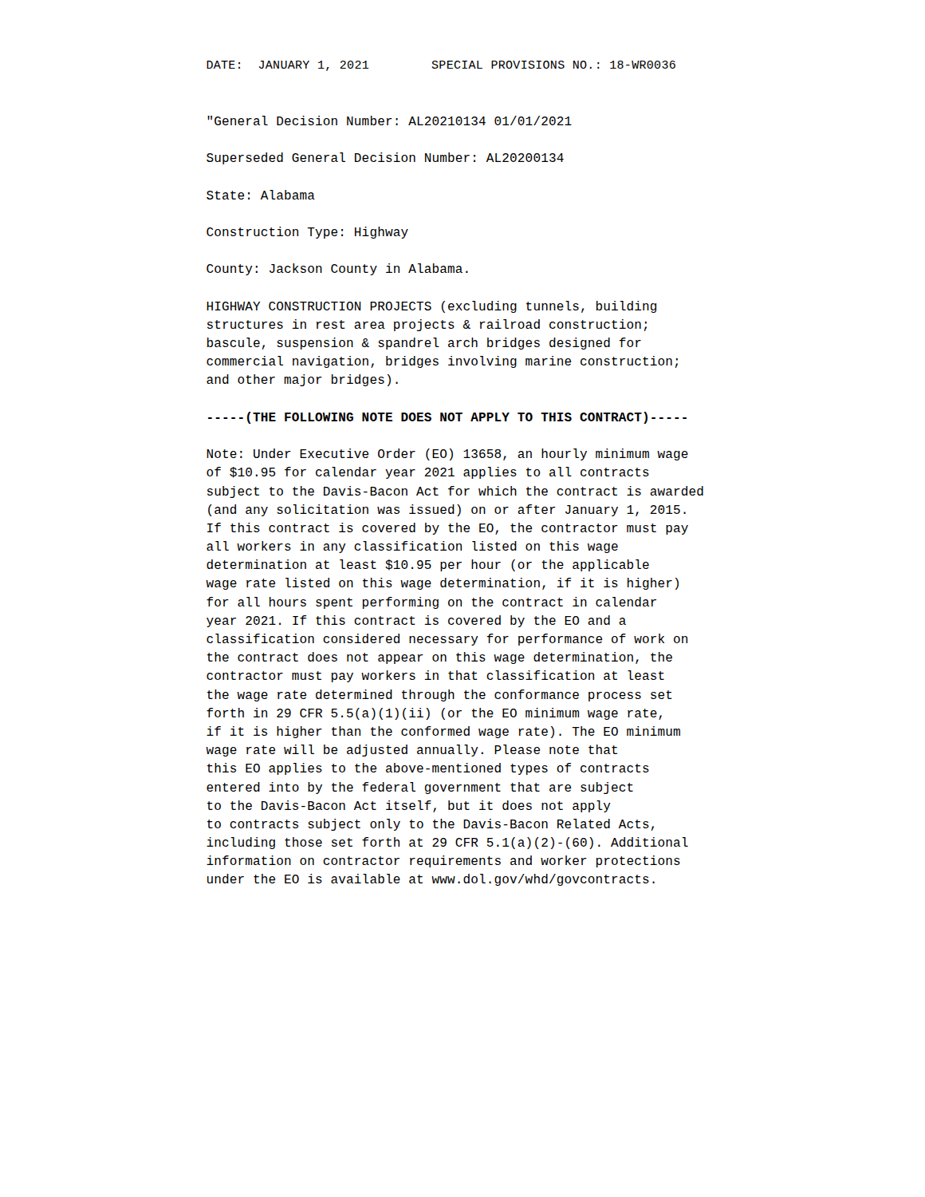DATE: JANUARY 1, 2021
SPECIAL PROVISIONS NO.: 18-WR0036
"General Decision Number: AL20210134 01/01/2021
Superseded General Decision Number: AL20200134
State: Alabama
Construction Type: Highway
County: Jackson County in Alabama.
HIGHWAY CONSTRUCTION PROJECTS (excluding tunnels, building
structures in rest area projects & railroad construction;
bascule, suspension & spandrel arch bridges designed for
commercial navigation, bridges involving marine construction;
and other major bridges).
-----(THE FOLLOWING NOTE DOES NOT APPLY TO THIS CONTRACT)-----
Note: Under Executive Order (EO) 13658, an hourly minimum wage
of $10.95 for calendar year 2021 applies to all contracts
subject to the Davis-Bacon Act for which the contract is awarded
(and any solicitation was issued) on or after January 1, 2015.
If this contract is covered by the EO, the contractor must pay
all workers in any classification listed on this wage
determination at least $10.95 per hour (or the applicable
wage rate listed on this wage determination, if it is higher)
for all hours spent performing on the contract in calendar
year 2021. If this contract is covered by the EO and a
classification considered necessary for performance of work on
the contract does not appear on this wage determination, the
contractor must pay workers in that classification at least
the wage rate determined through the conformance process set
forth in 29 CFR 5.5(a)(1)(ii) (or the EO minimum wage rate,
if it is higher than the conformed wage rate). The EO minimum
wage rate will be adjusted annually. Please note that
this EO applies to the above-mentioned types of contracts
entered into by the federal government that are subject
to the Davis-Bacon Act itself, but it does not apply
to contracts subject only to the Davis-Bacon Related Acts,
including those set forth at 29 CFR 5.1(a)(2)-(60). Additional
information on contractor requirements and worker protections
under the EO is available at www.dol.gov/whd/govcontracts.